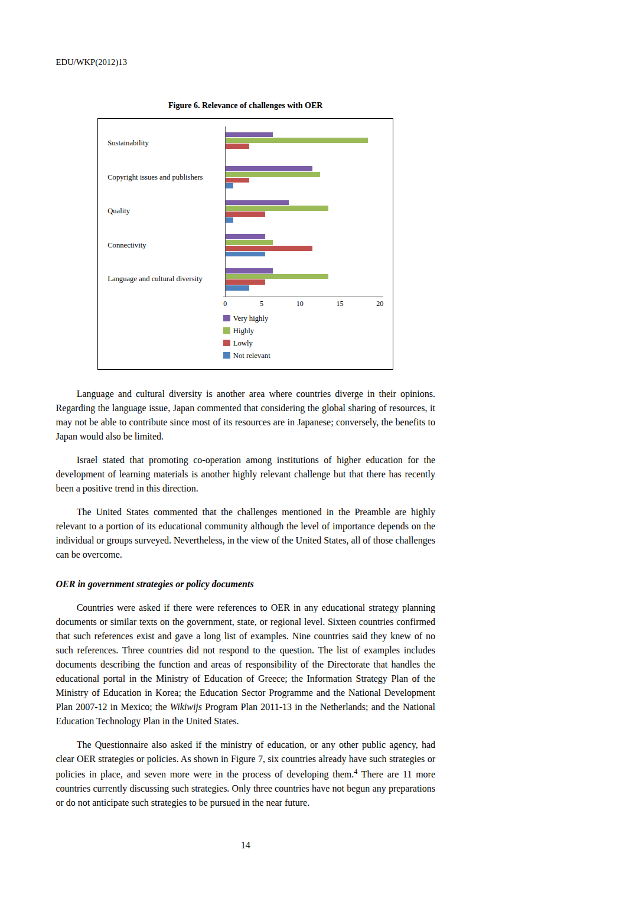EDU/WKP(2012)13
Figure 6. Relevance of challenges with OER
Sustainability
Copyright issues and publishers
Quality
Connectivity
Language and cultural diversity
05101520
Very highly
Highly
Lowly
Not relevant
Language and cultural diversity is another area where countries diverge in their opinions. Regarding the language issue, Japan commented that considering the global sharing of resources, it may not be able to contribute since most of its resources are in Japanese; conversely, the benefits to Japan would also be limited.
Israel stated that promoting co-operation among institutions of higher education for the development of learning materials is another highly relevant challenge but that there has recently been a positive trend in this direction.
The United States commented that the challenges mentioned in the Preamble are highly relevant to a portion of its educational community although the level of importance depends on the individual or groups surveyed. Nevertheless, in the view of the United States, all of those challenges can be overcome.
OER in government strategies or policy documents
Countries were asked if there were references to OER in any educational strategy planning documents or similar texts on the government, state, or regional level. Sixteen countries confirmed that such references exist and gave a long list of examples. Nine countries said they knew of no such references. Three countries did not respond to the question. The list of examples includes documents describing the function and areas of responsibility of the Directorate that handles the educational portal in the Ministry of Education of Greece; the Information Strategy Plan of the Ministry of Education in Korea; the Education Sector Programme and the National Development Plan 2007-12 in Mexico; the Wikiwijs Program Plan 2011-13 in the Netherlands; and the National Education Technology Plan in the United States.
The Questionnaire also asked if the ministry of education, or any other public agency, had clear OER strategies or policies. As shown in Figure 7, six countries already have such strategies or policies in place, and seven more were in the process of developing them.4 There are 11 more countries currently discussing such strategies. Only three countries have not begun any preparations or do not anticipate such strategies to be pursued in the near future.
14